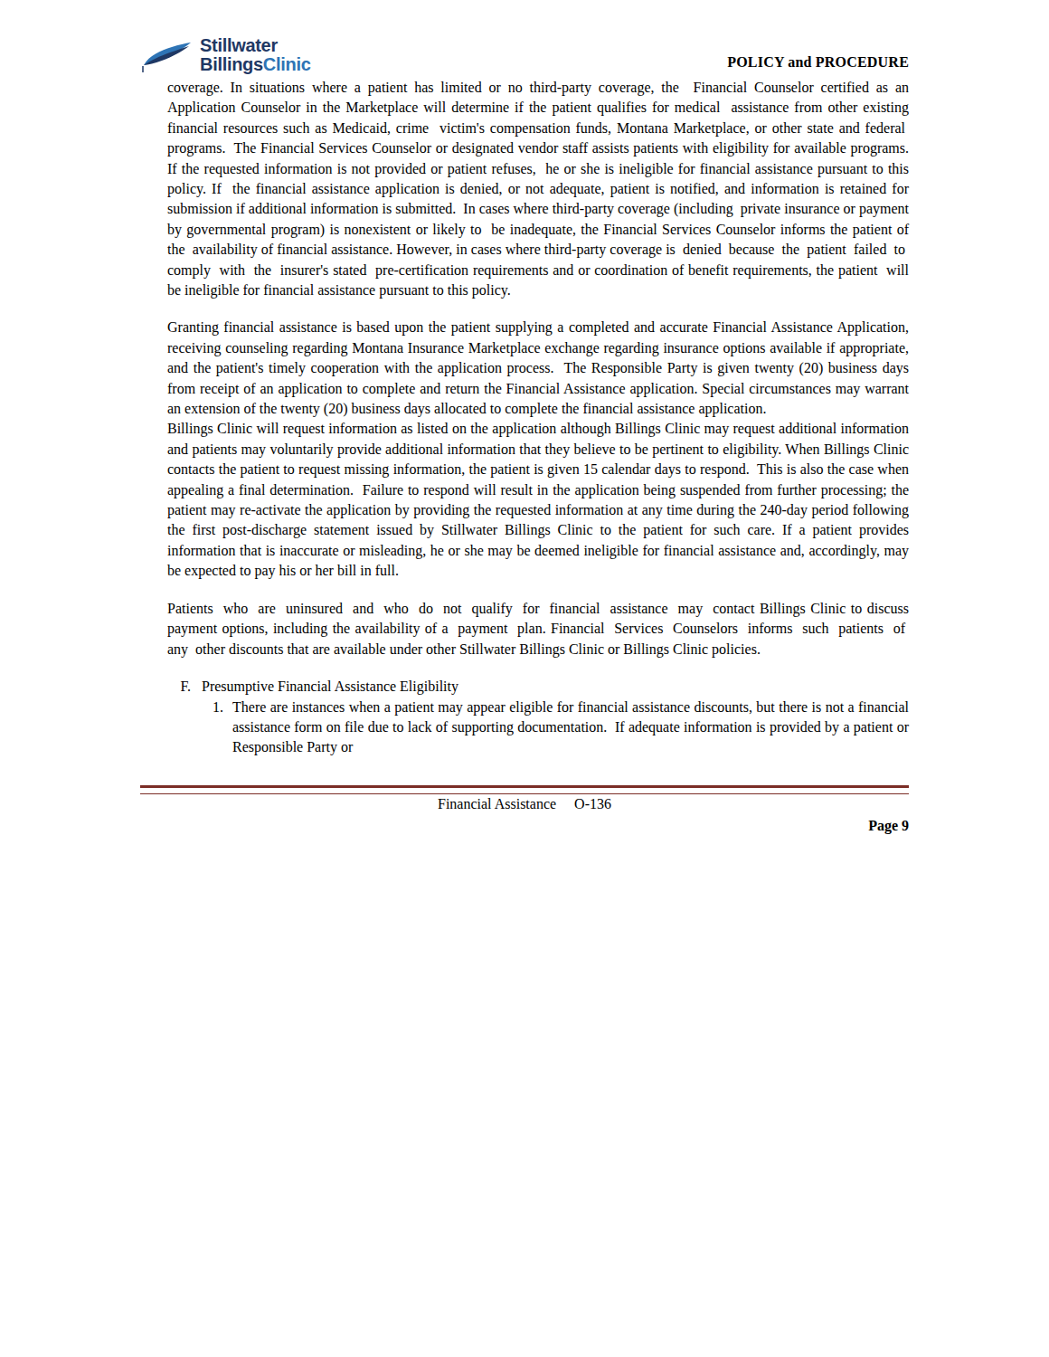Stillwater
BillingsClinic
POLICY and PROCEDURE
coverage. In situations where a patient has limited or no third-party coverage, the Financial Counselor certified as an Application Counselor in the Marketplace will determine if the patient qualifies for medical assistance from other existing financial resources such as Medicaid, crime victim's compensation funds, Montana Marketplace, or other state and federal programs. The Financial Services Counselor or designated vendor staff assists patients with eligibility for available programs. If the requested information is not provided or patient refuses, he or she is ineligible for financial assistance pursuant to this policy. If the financial assistance application is denied, or not adequate, patient is notified, and information is retained for submission if additional information is submitted. In cases where third-party coverage (including private insurance or payment by governmental program) is nonexistent or likely to be inadequate, the Financial Services Counselor informs the patient of the availability of financial assistance. However, in cases where third-party coverage is denied because the patient failed to comply with the insurer's stated pre-certification requirements and or coordination of benefit requirements, the patient will be ineligible for financial assistance pursuant to this policy.
Granting financial assistance is based upon the patient supplying a completed and accurate Financial Assistance Application, receiving counseling regarding Montana Insurance Marketplace exchange regarding insurance options available if appropriate, and the patient's timely cooperation with the application process. The Responsible Party is given twenty (20) business days from receipt of an application to complete and return the Financial Assistance application. Special circumstances may warrant an extension of the twenty (20) business days allocated to complete the financial assistance application.
Billings Clinic will request information as listed on the application although Billings Clinic may request additional information and patients may voluntarily provide additional information that they believe to be pertinent to eligibility. When Billings Clinic contacts the patient to request missing information, the patient is given 15 calendar days to respond. This is also the case when appealing a final determination. Failure to respond will result in the application being suspended from further processing; the patient may re-activate the application by providing the requested information at any time during the 240-day period following the first post-discharge statement issued by Stillwater Billings Clinic to the patient for such care. If a patient provides information that is inaccurate or misleading, he or she may be deemed ineligible for financial assistance and, accordingly, may be expected to pay his or her bill in full.
Patients who are uninsured and who do not qualify for financial assistance may contact Billings Clinic to discuss payment options, including the availability of a payment plan. Financial Services Counselors informs such patients of any other discounts that are available under other Stillwater Billings Clinic or Billings Clinic policies.
Presumptive Financial Assistance Eligibility
There are instances when a patient may appear eligible for financial assistance discounts, but there is not a financial assistance form on file due to lack of supporting documentation. If adequate information is provided by a patient or Responsible Party or
Financial Assistance O-136
Page 9